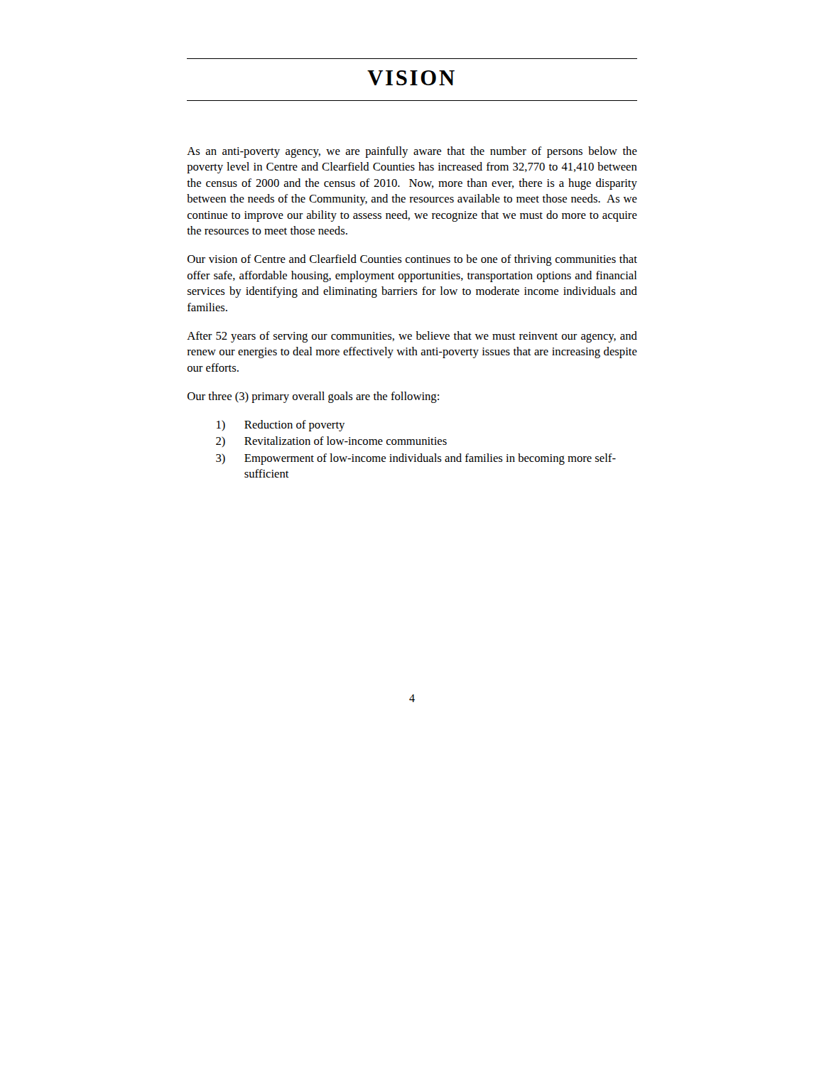VISION
As an anti-poverty agency, we are painfully aware that the number of persons below the poverty level in Centre and Clearfield Counties has increased from 32,770 to 41,410 between the census of 2000 and the census of 2010. Now, more than ever, there is a huge disparity between the needs of the Community, and the resources available to meet those needs. As we continue to improve our ability to assess need, we recognize that we must do more to acquire the resources to meet those needs.
Our vision of Centre and Clearfield Counties continues to be one of thriving communities that offer safe, affordable housing, employment opportunities, transportation options and financial services by identifying and eliminating barriers for low to moderate income individuals and families.
After 52 years of serving our communities, we believe that we must reinvent our agency, and renew our energies to deal more effectively with anti-poverty issues that are increasing despite our efforts.
Our three (3) primary overall goals are the following:
Reduction of poverty
Revitalization of low-income communities
Empowerment of low-income individuals and families in becoming more self-sufficient
4